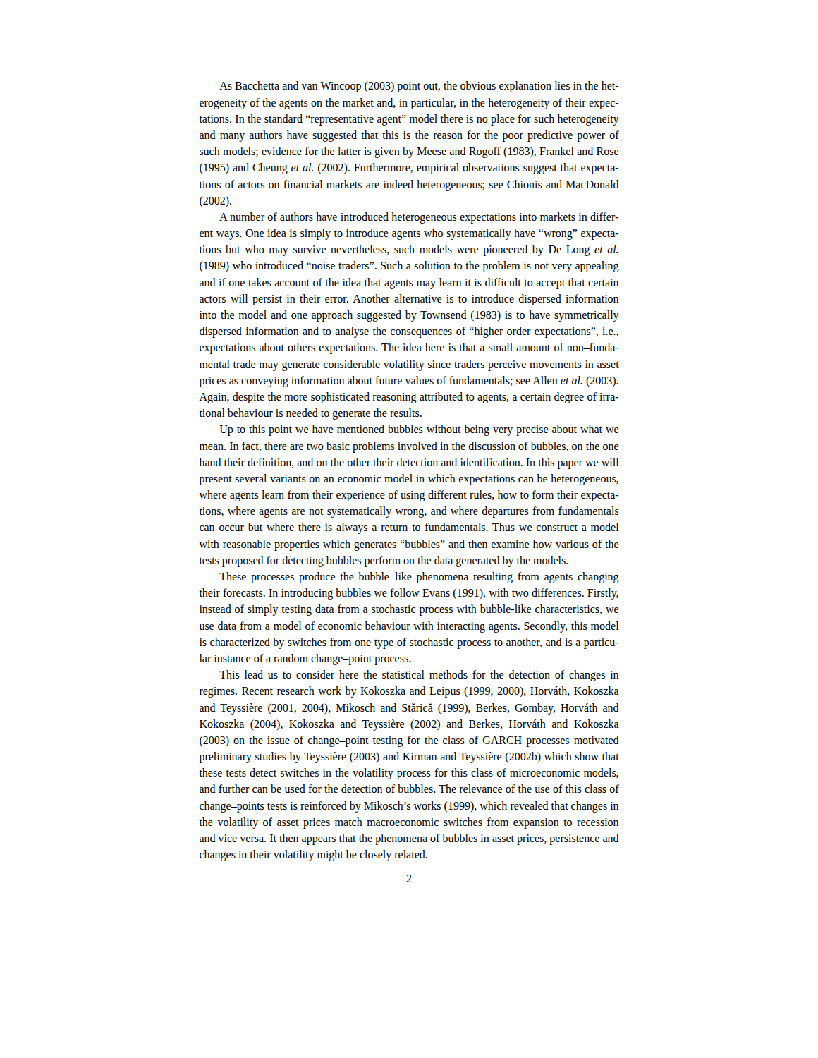As Bacchetta and van Wincoop (2003) point out, the obvious explanation lies in the heterogeneity of the agents on the market and, in particular, in the heterogeneity of their expectations. In the standard “representative agent” model there is no place for such heterogeneity and many authors have suggested that this is the reason for the poor predictive power of such models; evidence for the latter is given by Meese and Rogoff (1983), Frankel and Rose (1995) and Cheung et al. (2002). Furthermore, empirical observations suggest that expectations of actors on financial markets are indeed heterogeneous; see Chionis and MacDonald (2002).
A number of authors have introduced heterogeneous expectations into markets in different ways. One idea is simply to introduce agents who systematically have “wrong” expectations but who may survive nevertheless, such models were pioneered by De Long et al. (1989) who introduced “noise traders”. Such a solution to the problem is not very appealing and if one takes account of the idea that agents may learn it is difficult to accept that certain actors will persist in their error. Another alternative is to introduce dispersed information into the model and one approach suggested by Townsend (1983) is to have symmetrically dispersed information and to analyse the consequences of “higher order expectations”, i.e., expectations about others expectations. The idea here is that a small amount of non–fundamental trade may generate considerable volatility since traders perceive movements in asset prices as conveying information about future values of fundamentals; see Allen et al. (2003). Again, despite the more sophisticated reasoning attributed to agents, a certain degree of irrational behaviour is needed to generate the results.
Up to this point we have mentioned bubbles without being very precise about what we mean. In fact, there are two basic problems involved in the discussion of bubbles, on the one hand their definition, and on the other their detection and identification. In this paper we will present several variants on an economic model in which expectations can be heterogeneous, where agents learn from their experience of using different rules, how to form their expectations, where agents are not systematically wrong, and where departures from fundamentals can occur but where there is always a return to fundamentals. Thus we construct a model with reasonable properties which generates “bubbles” and then examine how various of the tests proposed for detecting bubbles perform on the data generated by the models.
These processes produce the bubble–like phenomena resulting from agents changing their forecasts. In introducing bubbles we follow Evans (1991), with two differences. Firstly, instead of simply testing data from a stochastic process with bubble-like characteristics, we use data from a model of economic behaviour with interacting agents. Secondly, this model is characterized by switches from one type of stochastic process to another, and is a particular instance of a random change–point process.
This lead us to consider here the statistical methods for the detection of changes in regimes. Recent research work by Kokoszka and Leipus (1999, 2000), Horváth, Kokoszka and Teyssière (2001, 2004), Mikosch and Stărică (1999), Berkes, Gombay, Horváth and Kokoszka (2004), Kokoszka and Teyssière (2002) and Berkes, Horváth and Kokoszka (2003) on the issue of change–point testing for the class of GARCH processes motivated preliminary studies by Teyssière (2003) and Kirman and Teyssière (2002b) which show that these tests detect switches in the volatility process for this class of microeconomic models, and further can be used for the detection of bubbles. The relevance of the use of this class of change–points tests is reinforced by Mikosch’s works (1999), which revealed that changes in the volatility of asset prices match macroeconomic switches from expansion to recession and vice versa. It then appears that the phenomena of bubbles in asset prices, persistence and changes in their volatility might be closely related.
2